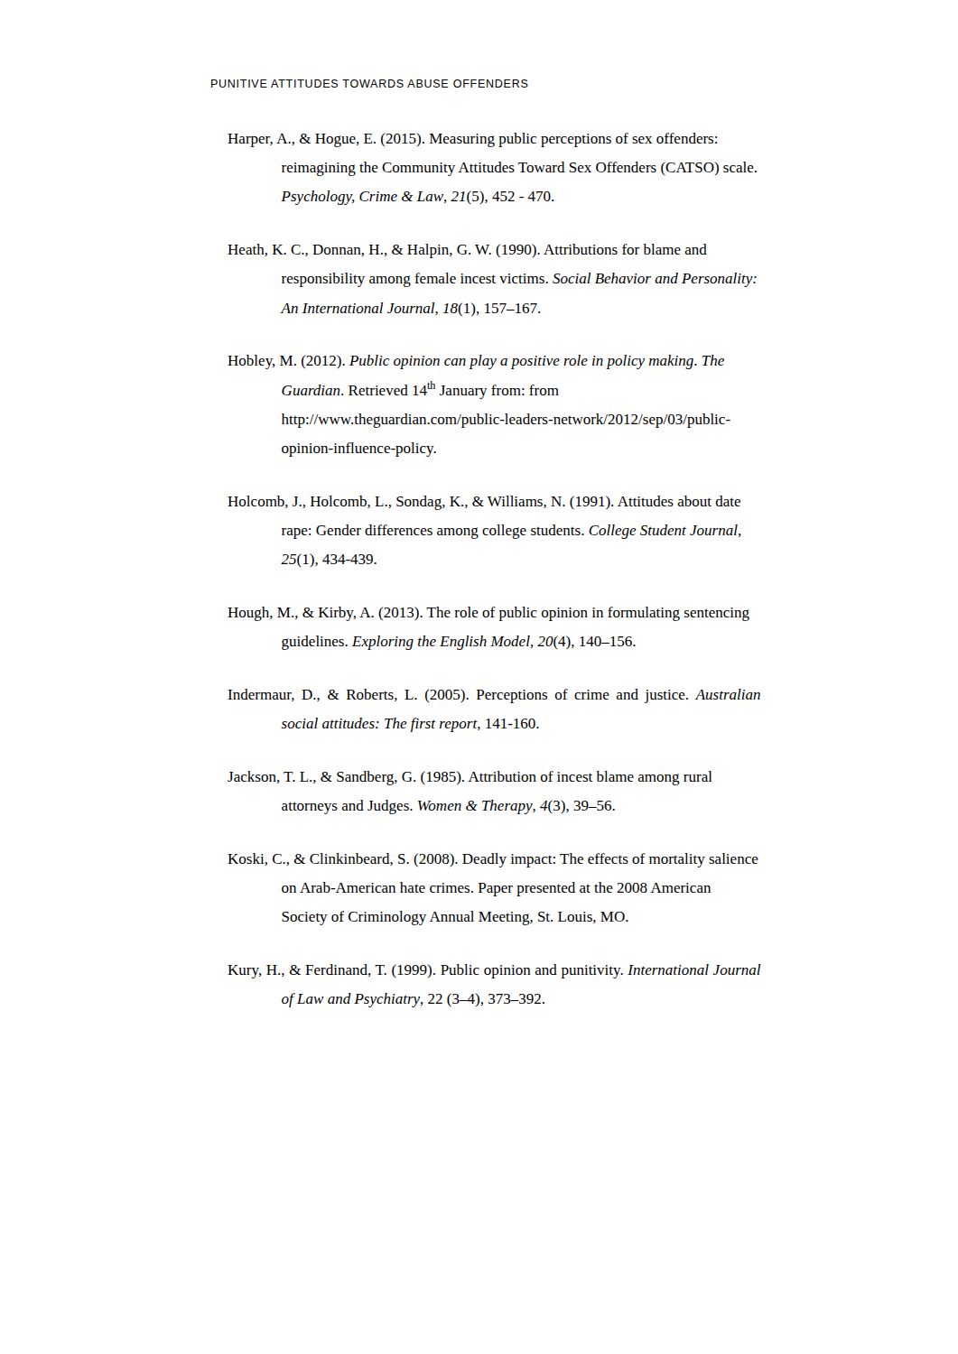Punitive Attitudes Towards Abuse Offenders
Harper, A., & Hogue, E. (2015). Measuring public perceptions of sex offenders: reimagining the Community Attitudes Toward Sex Offenders (CATSO) scale. Psychology, Crime & Law, 21(5), 452 - 470.
Heath, K. C., Donnan, H., & Halpin, G. W. (1990). Attributions for blame and responsibility among female incest victims. Social Behavior and Personality: An International Journal, 18(1), 157–167.
Hobley, M. (2012). Public opinion can play a positive role in policy making. The Guardian. Retrieved 14th January from: from http://www.theguardian.com/public-leaders-network/2012/sep/03/public-opinion-influence-policy.
Holcomb, J., Holcomb, L., Sondag, K., & Williams, N. (1991). Attitudes about date rape: Gender differences among college students. College Student Journal, 25(1), 434-439.
Hough, M., & Kirby, A. (2013). The role of public opinion in formulating sentencing guidelines. Exploring the English Model, 20(4), 140–156.
Indermaur, D., & Roberts, L. (2005). Perceptions of crime and justice. Australian social attitudes: The first report, 141-160.
Jackson, T. L., & Sandberg, G. (1985). Attribution of incest blame among rural attorneys and Judges. Women & Therapy, 4(3), 39–56.
Koski, C., & Clinkinbeard, S. (2008). Deadly impact: The effects of mortality salience on Arab-American hate crimes. Paper presented at the 2008 American Society of Criminology Annual Meeting, St. Louis, MO.
Kury, H., & Ferdinand, T. (1999). Public opinion and punitivity. International Journal of Law and Psychiatry, 22 (3–4), 373–392.